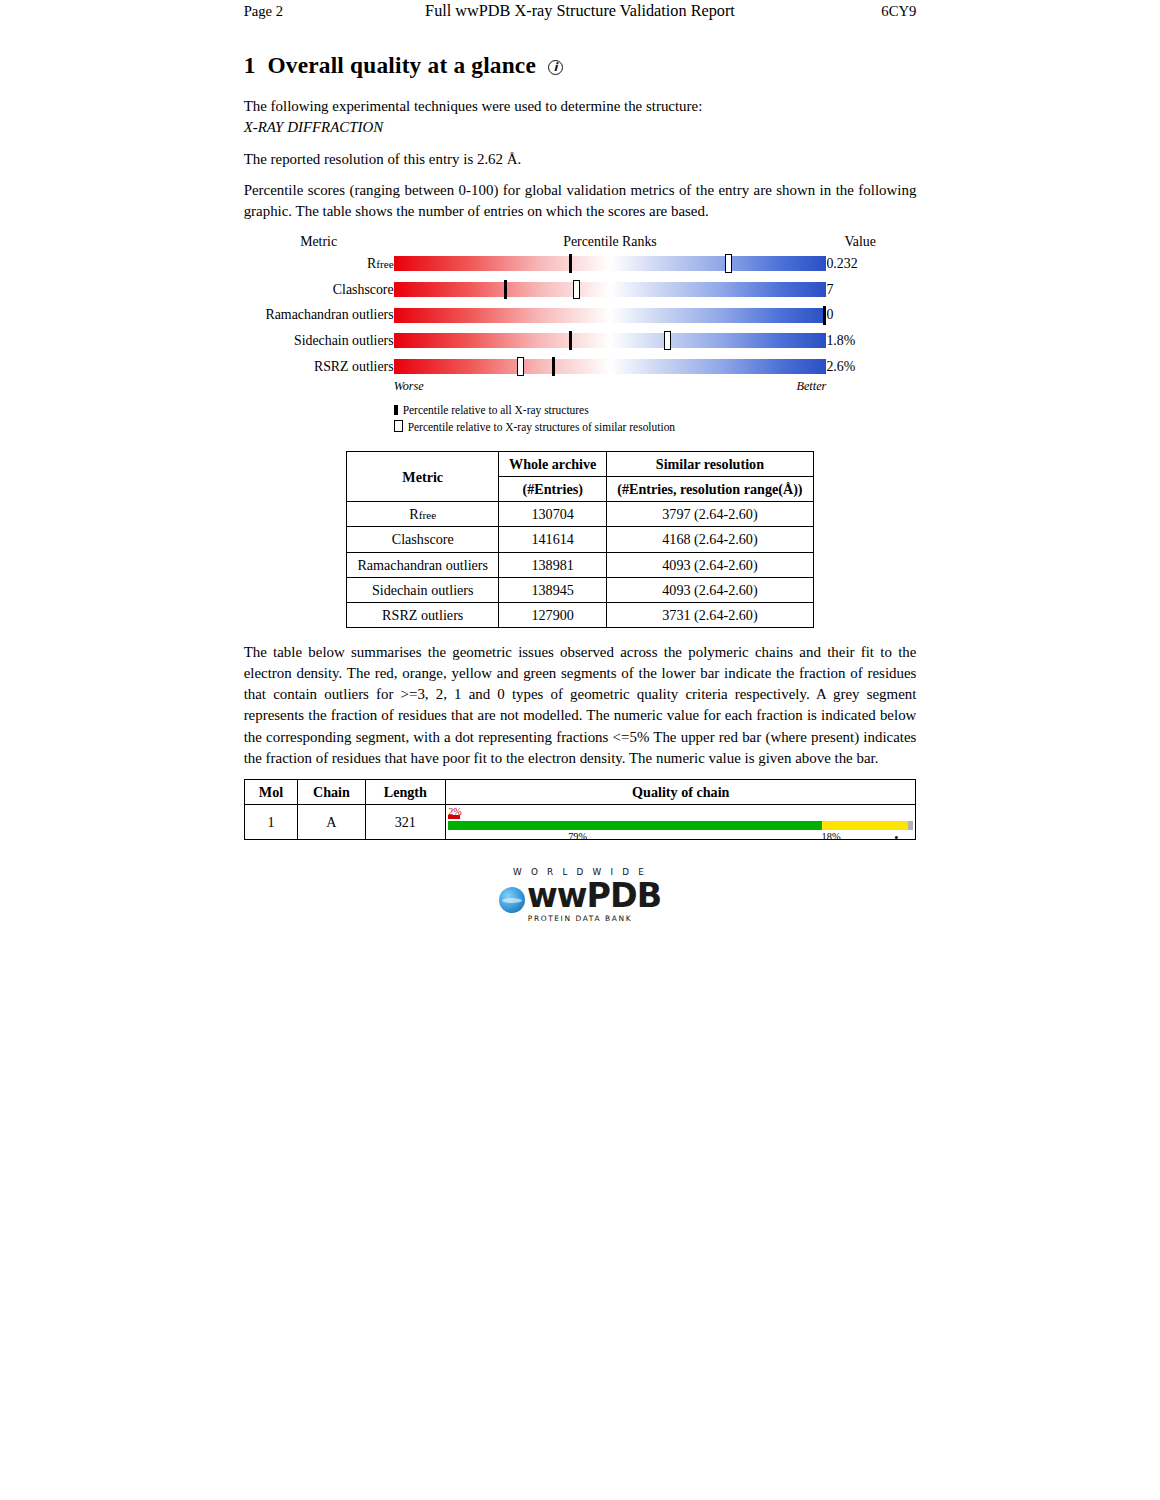Page 2
Full wwPDB X-ray Structure Validation Report
6CY9
1 Overall quality at a glance i
The following experimental techniques were used to determine the structure:
X-RAY DIFFRACTION
The reported resolution of this entry is 2.62 Å.
Percentile scores (ranging between 0-100) for global validation metrics of the entry are shown in the following graphic. The table shows the number of entries on which the scores are based.
Metric
Percentile Ranks
Value
| R free | | 0.232 |
| Clashscore | | 7 |
| Ramachandran outliers | | 0 |
| Sidechain outliers | | 1.8% |
| RSRZ outliers | | 2.6% |
Worse Better
Percentile relative to all X-ray structures
Percentile relative to X-ray structures of similar resolution
| Metric | Whole archive | Similar resolution |
| --- | --- | --- |
| (#Entries) | (#Entries, resolution range(Å)) |
| R free | 130704 | 3797 (2.64-2.60) |
| Clashscore | 141614 | 4168 (2.64-2.60) |
| Ramachandran outliers | 138981 | 4093 (2.64-2.60) |
| Sidechain outliers | 138945 | 4093 (2.64-2.60) |
| RSRZ outliers | 127900 | 3731 (2.64-2.60) |
The table below summarises the geometric issues observed across the polymeric chains and their fit to the electron density. The red, orange, yellow and green segments of the lower bar indicate the fraction of residues that contain outliers for >=3, 2, 1 and 0 types of geometric quality criteria respectively. A grey segment represents the fraction of residues that are not modelled. The numeric value for each fraction is indicated below the corresponding segment, with a dot representing fractions <=5% The upper red bar (where present) indicates the fraction of residues that have poor fit to the electron density. The numeric value is given above the bar.
| Mol | Chain | Length | Quality of chain |
| --- | --- | --- | --- |
| 1 | A | 321 | 2% 79% 18% • |
W O R L D W I D E
ww PDB
PROTEIN DATA BANK